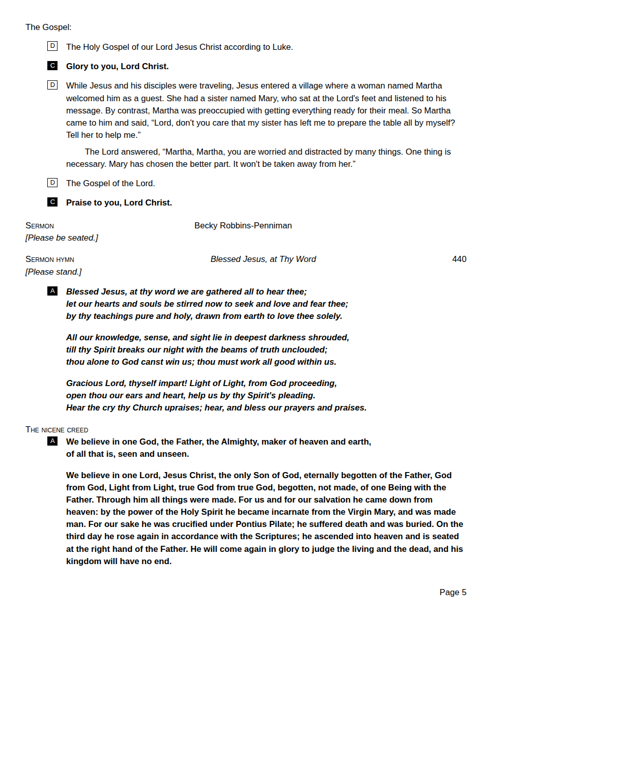The Gospel:
DThe Holy Gospel of our Lord Jesus Christ according to Luke.
CGlory to you, Lord Christ.
D
While Jesus and his disciples were traveling, Jesus entered a village where a woman named Martha welcomed him as a guest. She had a sister named Mary, who sat at the Lord's feet and listened to his message. By contrast, Martha was preoccupied with getting everything ready for their meal. So Martha came to him and said, “Lord, don't you care that my sister has left me to prepare the table all by myself? Tell her to help me.”
The Lord answered, “Martha, Martha, you are worried and distracted by many things. One thing is necessary. Mary has chosen the better part. It won't be taken away from her.”
DThe Gospel of the Lord.
CPraise to you, Lord Christ.
Sermon Becky Robbins-Penniman
[Please be seated.]
Sermon Hymn Blessed Jesus, at Thy Word 440
[Please stand.]
A
Blessed Jesus, at thy word we are gathered all to hear thee;
let our hearts and souls be stirred now to seek and love and fear thee;
by thy teachings pure and holy, drawn from earth to love thee solely.
All our knowledge, sense, and sight lie in deepest darkness shrouded,
till thy Spirit breaks our night with the beams of truth unclouded;
thou alone to God canst win us; thou must work all good within us.
Gracious Lord, thyself impart! Light of Light, from God proceeding,
open thou our ears and heart, help us by thy Spirit's pleading.
Hear the cry thy Church upraises; hear, and bless our prayers and praises.
The Nicene Creed
A
We believe in one God, the Father, the Almighty, maker of heaven and earth,
of all that is, seen and unseen.
We believe in one Lord, Jesus Christ, the only Son of God, eternally begotten of the Father, God from God, Light from Light, true God from true God, begotten, not made, of one Being with the Father. Through him all things were made. For us and for our salvation he came down from heaven: by the power of the Holy Spirit he became incarnate from the Virgin Mary, and was made man. For our sake he was crucified under Pontius Pilate; he suffered death and was buried. On the third day he rose again in accordance with the Scriptures; he ascended into heaven and is seated at the right hand of the Father. He will come again in glory to judge the living and the dead, and his kingdom will have no end.
Page 5